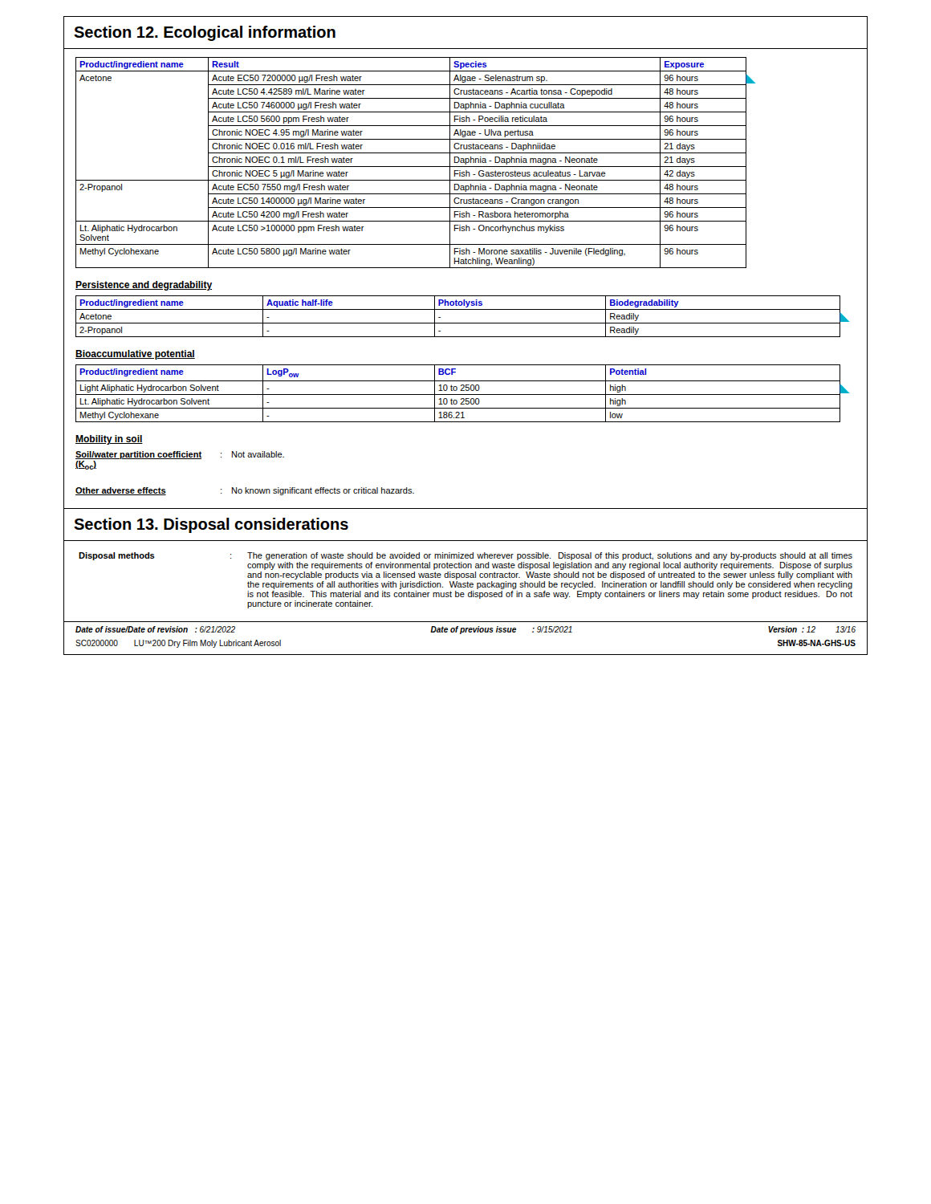Section 12. Ecological information
| Product/ingredient name | Result | Species | Exposure | |
| --- | --- | --- | --- | --- |
| Acetone | Acute EC50 7200000 µg/l Fresh water | Algae - Selenastrum sp. | 96 hours | ◣ |
| Acute LC50 4.42589 ml/L Marine water | Crustaceans - Acartia tonsa - Copepodid | 48 hours | |
| Acute LC50 7460000 µg/l Fresh water | Daphnia - Daphnia cucullata | 48 hours | |
| Acute LC50 5600 ppm Fresh water | Fish - Poecilia reticulata | 96 hours | |
| Chronic NOEC 4.95 mg/l Marine water | Algae - Ulva pertusa | 96 hours | |
| Chronic NOEC 0.016 ml/L Fresh water | Crustaceans - Daphniidae | 21 days | |
| Chronic NOEC 0.1 ml/L Fresh water | Daphnia - Daphnia magna - Neonate | 21 days | |
| Chronic NOEC 5 µg/l Marine water | Fish - Gasterosteus aculeatus - Larvae | 42 days | |
| 2-Propanol | Acute EC50 7550 mg/l Fresh water | Daphnia - Daphnia magna - Neonate | 48 hours | |
| Acute LC50 1400000 µg/l Marine water | Crustaceans - Crangon crangon | 48 hours | |
| Acute LC50 4200 mg/l Fresh water | Fish - Rasbora heteromorpha | 96 hours | |
| Lt. Aliphatic Hydrocarbon Solvent | Acute LC50 >100000 ppm Fresh water | Fish - Oncorhynchus mykiss | 96 hours | |
| Methyl Cyclohexane | Acute LC50 5800 µg/l Marine water | Fish - Morone saxatilis - Juvenile (Fledgling, Hatchling, Weanling) | 96 hours | |
Persistence and degradability
| Product/ingredient name | Aquatic half-life | Photolysis | Biodegradability | |
| --- | --- | --- | --- | --- |
| Acetone | - | - | Readily | ◣ |
| 2-Propanol | - | - | Readily | |
Bioaccumulative potential
| Product/ingredient name | LogP ow | BCF | Potential | |
| --- | --- | --- | --- | --- |
| Light Aliphatic Hydrocarbon Solvent | - | 10 to 2500 | high | ◣ |
| Lt. Aliphatic Hydrocarbon Solvent | - | 10 to 2500 | high | |
| Methyl Cyclohexane | - | 186.21 | low | |
Mobility in soil
Soil/water partition coefficient (Koc)
:
Not available.
Other adverse effects
:
No known significant effects or critical hazards.
Section 13. Disposal considerations
| Disposal methods | : | The generation of waste should be avoided or minimized wherever possible. Disposal of this product, solutions and any by-products should at all times comply with the requirements of environmental protection and waste disposal legislation and any regional local authority requirements. Dispose of surplus and non-recyclable products via a licensed waste disposal contractor. Waste should not be disposed of untreated to the sewer unless fully compliant with the requirements of all authorities with jurisdiction. Waste packaging should be recycled. Incineration or landfill should only be considered when recycling is not feasible. This material and its container must be disposed of in a safe way. Empty containers or liners may retain some product residues. Do not puncture or incinerate container. |
Date of issue/Date of revision : 6/21/2022
Date of previous issue : 9/15/2021
Version : 12 13/16
SC0200000
LU™200 Dry Film Moly Lubricant Aerosol
SHW-85-NA-GHS-US